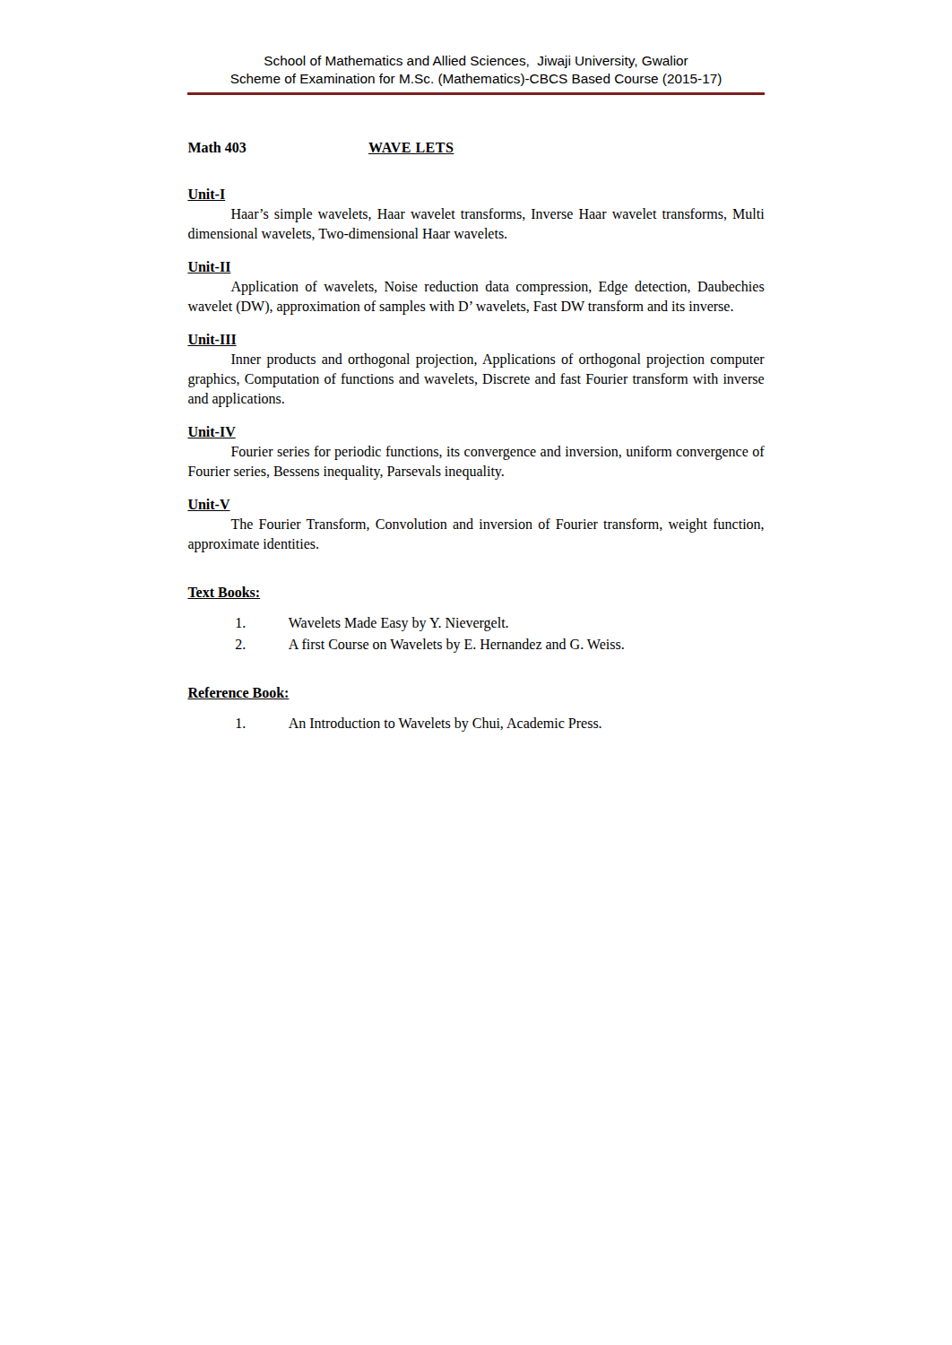School of Mathematics and Allied Sciences, Jiwaji University, Gwalior
Scheme of Examination for M.Sc. (Mathematics)-CBCS Based Course (2015-17)
Math 403 WAVE LETS
Unit-I
Haar’s simple wavelets, Haar wavelet transforms, Inverse Haar wavelet transforms, Multi dimensional wavelets, Two-dimensional Haar wavelets.
Unit-II
Application of wavelets, Noise reduction data compression, Edge detection, Daubechies wavelet (DW), approximation of samples with D’ wavelets, Fast DW transform and its inverse.
Unit-III
Inner products and orthogonal projection, Applications of orthogonal projection computer graphics, Computation of functions and wavelets, Discrete and fast Fourier transform with inverse and applications.
Unit-IV
Fourier series for periodic functions, its convergence and inversion, uniform convergence of Fourier series, Bessens inequality, Parsevals inequality.
Unit-V
The Fourier Transform, Convolution and inversion of Fourier transform, weight function, approximate identities.
Text Books:
1. Wavelets Made Easy by Y. Nievergelt.
2. A first Course on Wavelets by E. Hernandez and G. Weiss.
Reference Book:
1. An Introduction to Wavelets by Chui, Academic Press.